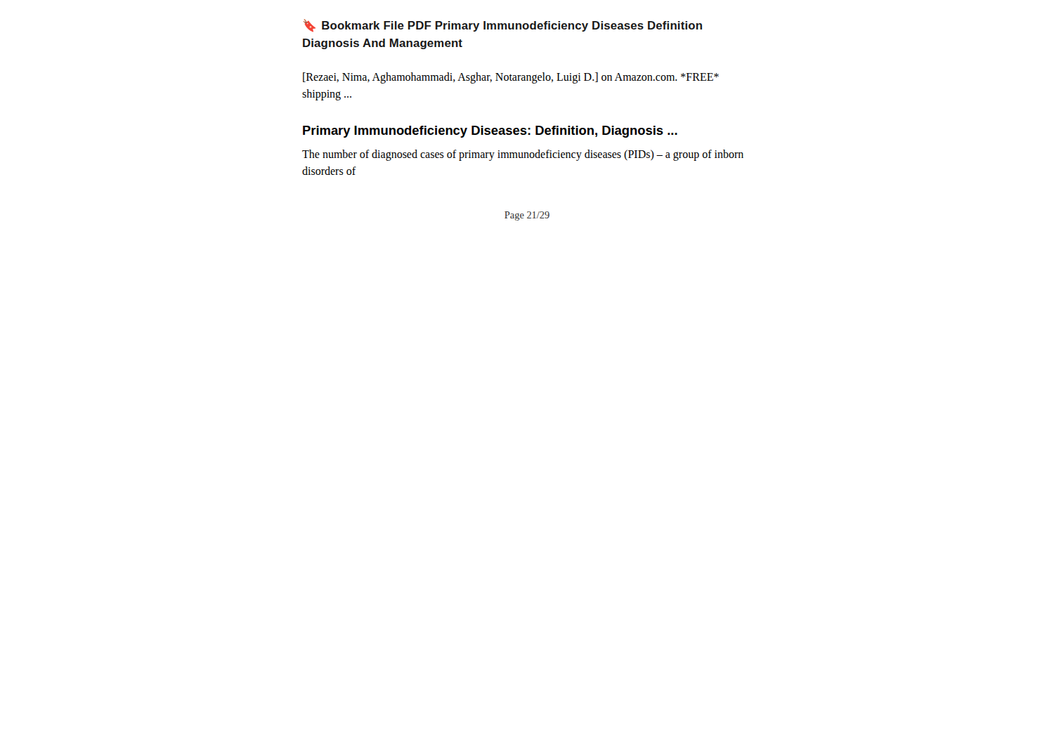🔖Bookmark File PDF Primary Immunodeficiency Diseases Definition Diagnosis And Management
[Rezaei, Nima, Aghamohammadi, Asghar, Notarangelo, Luigi D.] on Amazon.com. *FREE* shipping ...
Primary Immunodeficiency Diseases: Definition, Diagnosis ...
The number of diagnosed cases of primary immunodeficiency diseases (PIDs) – a group of inborn disorders of
Page 21/29